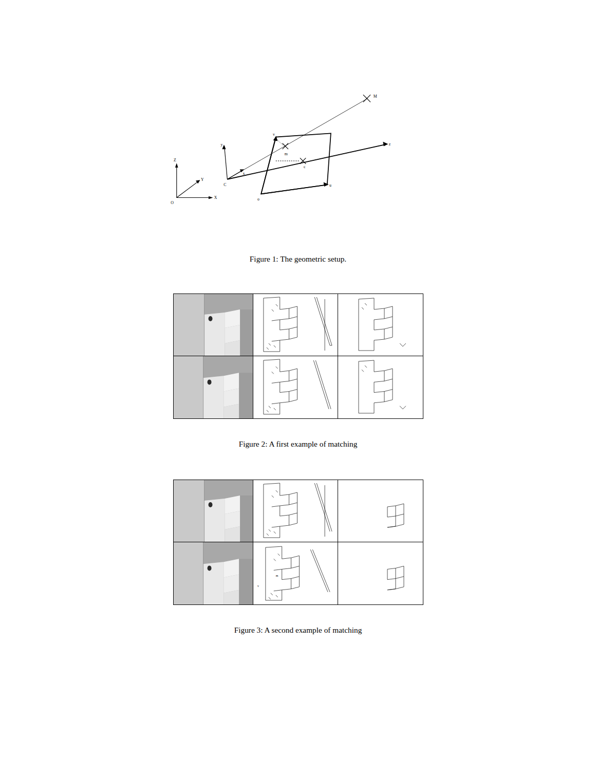O X Y Z C y x z o u v M m c
Figure 1: The geometric setup.
Figure 2: A first example of matching
v m
Figure 3: A second example of matching